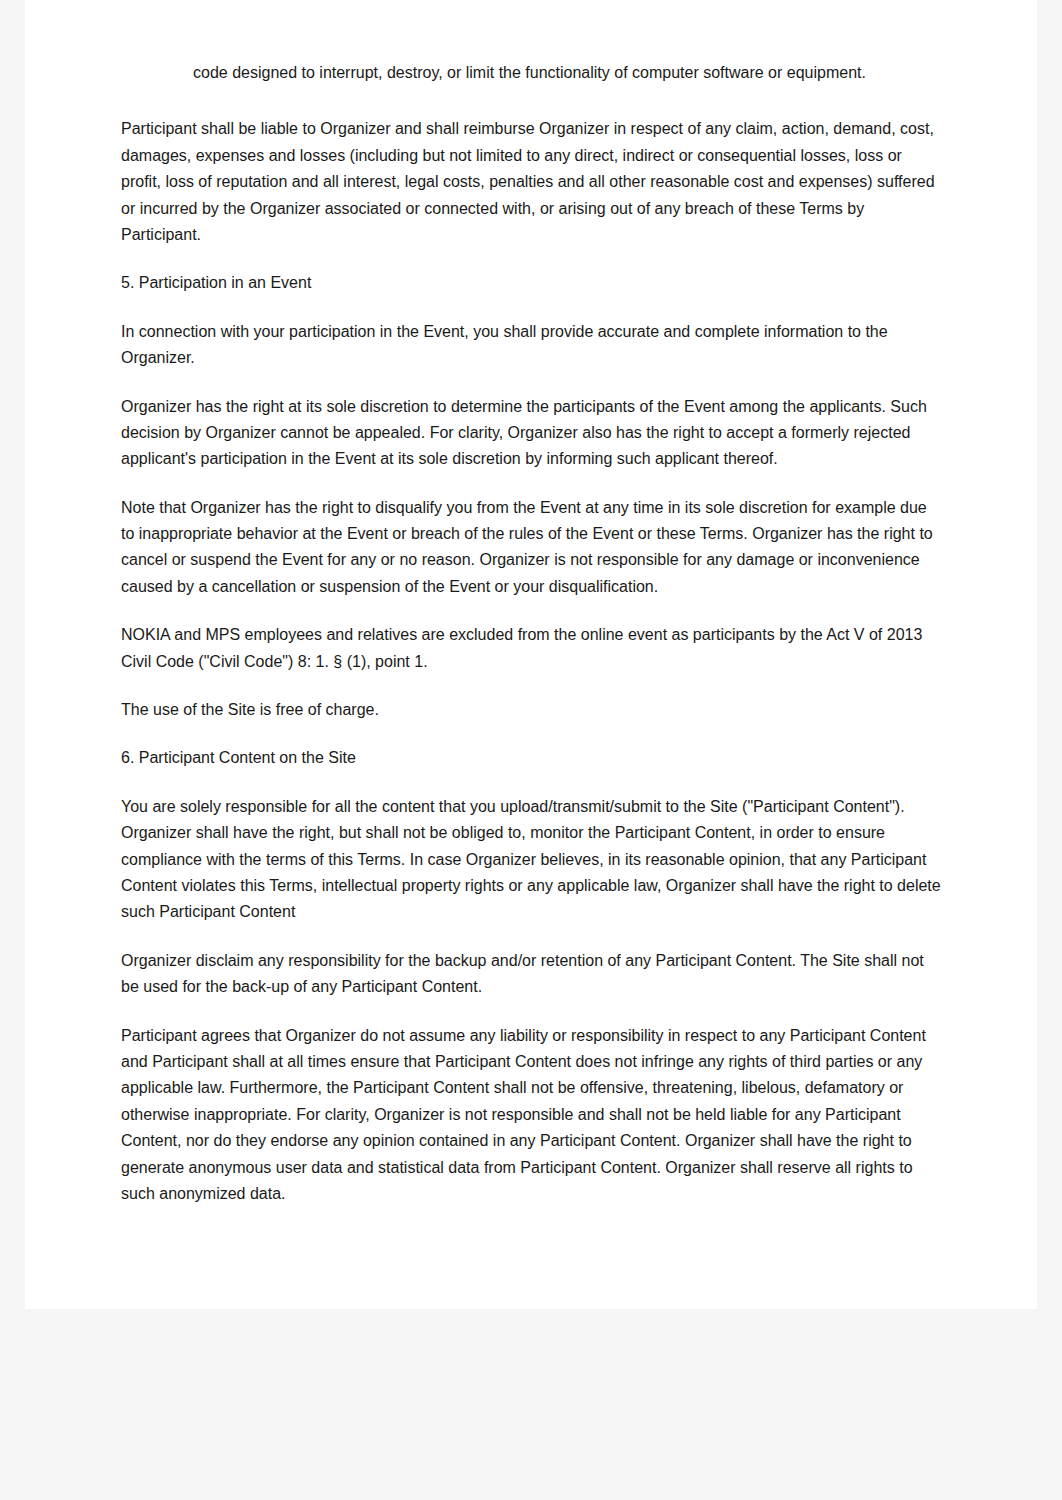code designed to interrupt, destroy, or limit the functionality of computer software or equipment.
Participant shall be liable to Organizer and shall reimburse Organizer in respect of any claim, action, demand, cost, damages, expenses and losses (including but not limited to any direct, indirect or consequential losses, loss or profit, loss of reputation and all interest, legal costs, penalties and all other reasonable cost and expenses) suffered or incurred by the Organizer associated or connected with, or arising out of any breach of these Terms by Participant.
5. Participation in an Event
In connection with your participation in the Event, you shall provide accurate and complete information to the Organizer.
Organizer has the right at its sole discretion to determine the participants of the Event among the applicants. Such decision by Organizer cannot be appealed. For clarity, Organizer also has the right to accept a formerly rejected applicant's participation in the Event at its sole discretion by informing such applicant thereof.
Note that Organizer has the right to disqualify you from the Event at any time in its sole discretion for example due to inappropriate behavior at the Event or breach of the rules of the Event or these Terms. Organizer has the right to cancel or suspend the Event for any or no reason. Organizer is not responsible for any damage or inconvenience caused by a cancellation or suspension of the Event or your disqualification.
NOKIA and MPS employees and relatives are excluded from the online event as participants by the Act V of 2013 Civil Code ("Civil Code") 8: 1. § (1), point 1.
The use of the Site is free of charge.
6. Participant Content on the Site
You are solely responsible for all the content that you upload/transmit/submit to the Site ("Participant Content"). Organizer shall have the right, but shall not be obliged to, monitor the Participant Content, in order to ensure compliance with the terms of this Terms. In case Organizer believes, in its reasonable opinion, that any Participant Content violates this Terms, intellectual property rights or any applicable law, Organizer shall have the right to delete such Participant Content
Organizer disclaim any responsibility for the backup and/or retention of any Participant Content. The Site shall not be used for the back-up of any Participant Content.
Participant agrees that Organizer do not assume any liability or responsibility in respect to any Participant Content and Participant shall at all times ensure that Participant Content does not infringe any rights of third parties or any applicable law. Furthermore, the Participant Content shall not be offensive, threatening, libelous, defamatory or otherwise inappropriate. For clarity, Organizer is not responsible and shall not be held liable for any Participant Content, nor do they endorse any opinion contained in any Participant Content. Organizer shall have the right to generate anonymous user data and statistical data from Participant Content. Organizer shall reserve all rights to such anonymized data.